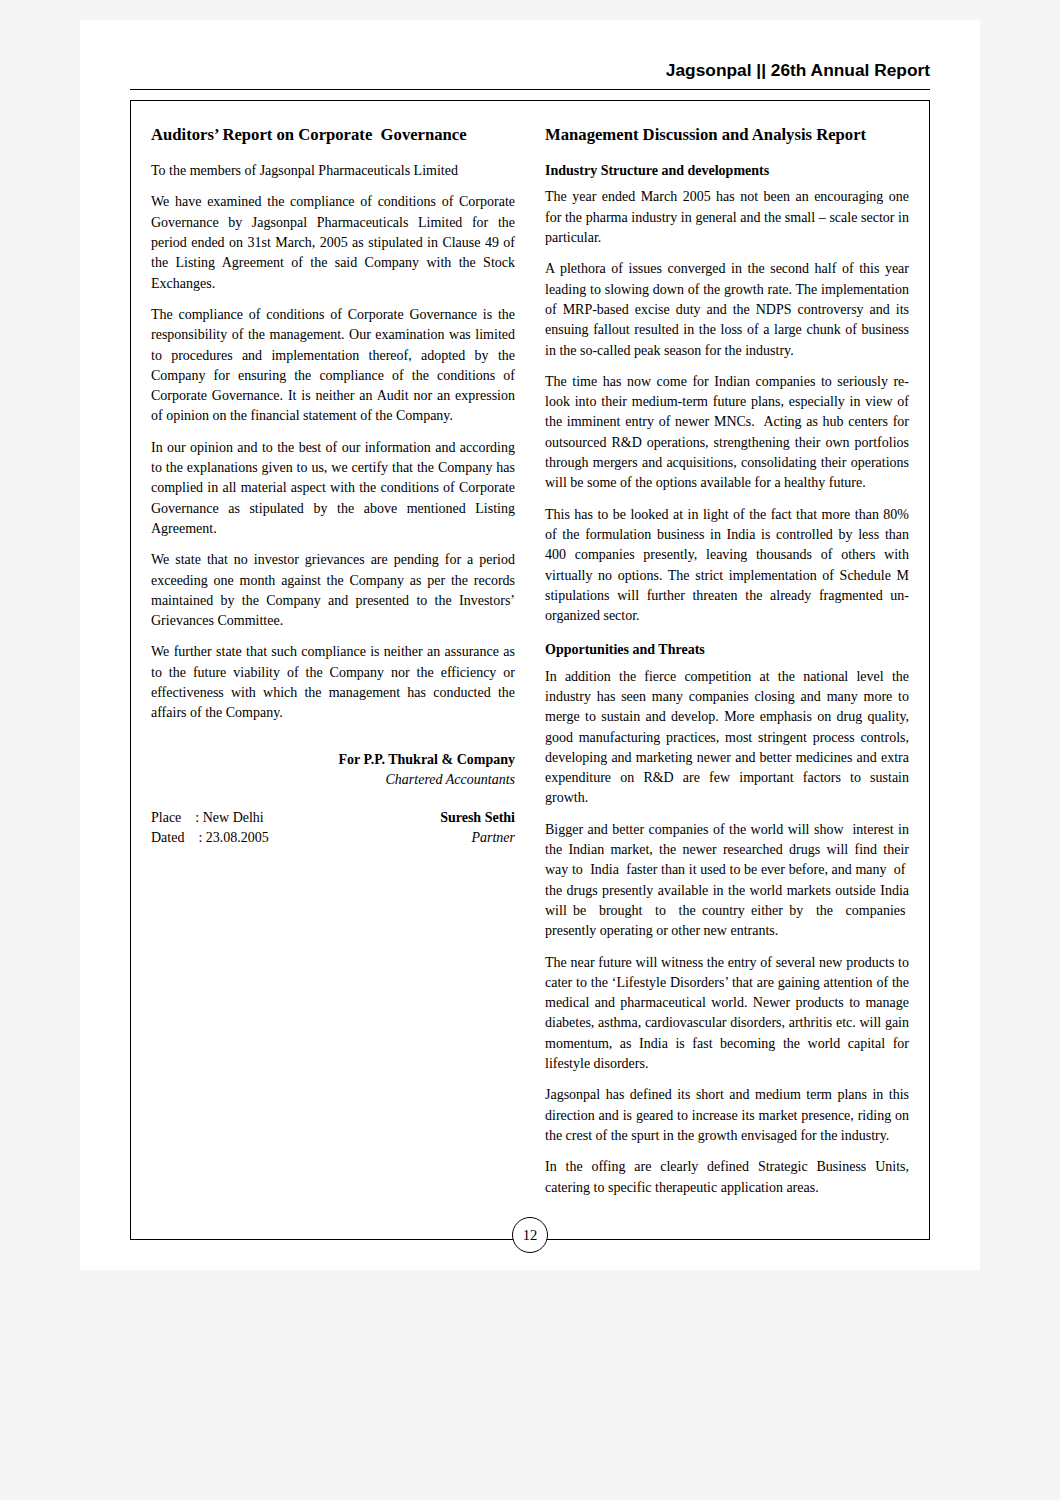Jagsonpal || 26th Annual Report
Auditors’ Report on Corporate Governance
To the members of Jagsonpal Pharmaceuticals Limited
We have examined the compliance of conditions of Corporate Governance by Jagsonpal Pharmaceuticals Limited for the period ended on 31st March, 2005 as stipulated in Clause 49 of the Listing Agreement of the said Company with the Stock Exchanges.
The compliance of conditions of Corporate Governance is the responsibility of the management. Our examination was limited to procedures and implementation thereof, adopted by the Company for ensuring the compliance of the conditions of Corporate Governance. It is neither an Audit nor an expression of opinion on the financial statement of the Company.
In our opinion and to the best of our information and according to the explanations given to us, we certify that the Company has complied in all material aspect with the conditions of Corporate Governance as stipulated by the above mentioned Listing Agreement.
We state that no investor grievances are pending for a period exceeding one month against the Company as per the records maintained by the Company and presented to the Investors’ Grievances Committee.
We further state that such compliance is neither an assurance as to the future viability of the Company nor the efficiency or effectiveness with which the management has conducted the affairs of the Company.
For P.P. Thukral & Company
Chartered Accountants
| Place : New Delhi | Suresh Sethi |
| Dated : 23.08.2005 | Partner |
Management Discussion and Analysis Report
Industry Structure and developments
The year ended March 2005 has not been an encouraging one for the pharma industry in general and the small – scale sector in particular.
A plethora of issues converged in the second half of this year leading to slowing down of the growth rate. The implementation of MRP-based excise duty and the NDPS controversy and its ensuing fallout resulted in the loss of a large chunk of business in the so-called peak season for the industry.
The time has now come for Indian companies to seriously re-look into their medium-term future plans, especially in view of the imminent entry of newer MNCs. Acting as hub centers for outsourced R&D operations, strengthening their own portfolios through mergers and acquisitions, consolidating their operations will be some of the options available for a healthy future.
This has to be looked at in light of the fact that more than 80% of the formulation business in India is controlled by less than 400 companies presently, leaving thousands of others with virtually no options. The strict implementation of Schedule M stipulations will further threaten the already fragmented un-organized sector.
Opportunities and Threats
In addition the fierce competition at the national level the industry has seen many companies closing and many more to merge to sustain and develop. More emphasis on drug quality, good manufacturing practices, most stringent process controls, developing and marketing newer and better medicines and extra expenditure on R&D are few important factors to sustain growth.
Bigger and better companies of the world will show interest in the Indian market, the newer researched drugs will find their way to India faster than it used to be ever before, and many of the drugs presently available in the world markets outside India will be brought to the country either by the companies presently operating or other new entrants.
The near future will witness the entry of several new products to cater to the ‘Lifestyle Disorders’ that are gaining attention of the medical and pharmaceutical world. Newer products to manage diabetes, asthma, cardiovascular disorders, arthritis etc. will gain momentum, as India is fast becoming the world capital for lifestyle disorders.
Jagsonpal has defined its short and medium term plans in this direction and is geared to increase its market presence, riding on the crest of the spurt in the growth envisaged for the industry.
In the offing are clearly defined Strategic Business Units, catering to specific therapeutic application areas.
12